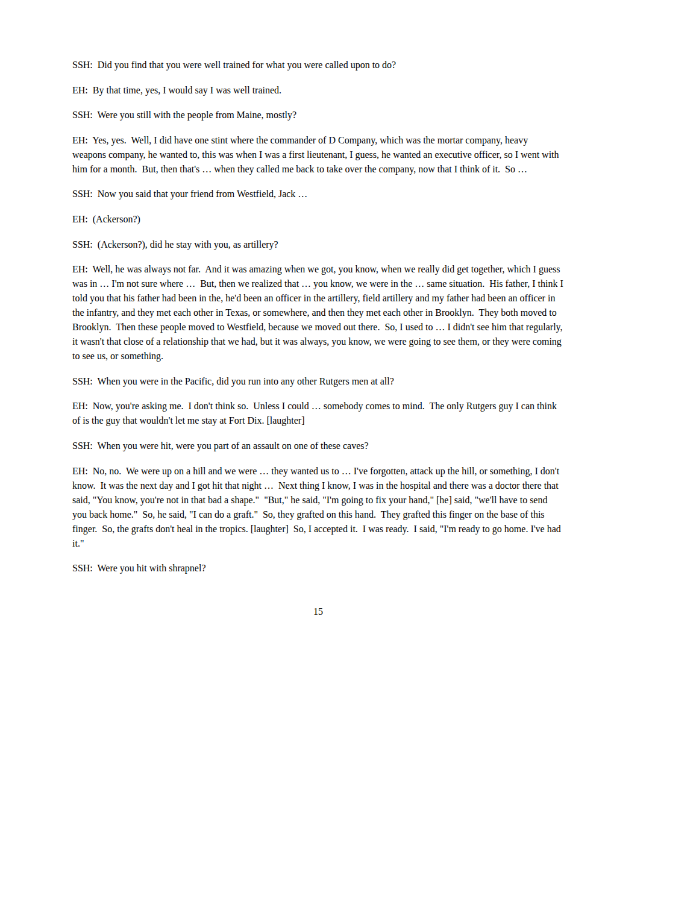SSH: Did you find that you were well trained for what you were called upon to do?
EH: By that time, yes, I would say I was well trained.
SSH: Were you still with the people from Maine, mostly?
EH: Yes, yes. Well, I did have one stint where the commander of D Company, which was the mortar company, heavy weapons company, he wanted to, this was when I was a first lieutenant, I guess, he wanted an executive officer, so I went with him for a month. But, then that's … when they called me back to take over the company, now that I think of it. So …
SSH: Now you said that your friend from Westfield, Jack …
EH: (Ackerson?)
SSH: (Ackerson?), did he stay with you, as artillery?
EH: Well, he was always not far. And it was amazing when we got, you know, when we really did get together, which I guess was in … I'm not sure where … But, then we realized that … you know, we were in the … same situation. His father, I think I told you that his father had been in the, he'd been an officer in the artillery, field artillery and my father had been an officer in the infantry, and they met each other in Texas, or somewhere, and then they met each other in Brooklyn. They both moved to Brooklyn. Then these people moved to Westfield, because we moved out there. So, I used to … I didn't see him that regularly, it wasn't that close of a relationship that we had, but it was always, you know, we were going to see them, or they were coming to see us, or something.
SSH: When you were in the Pacific, did you run into any other Rutgers men at all?
EH: Now, you're asking me. I don't think so. Unless I could … somebody comes to mind. The only Rutgers guy I can think of is the guy that wouldn't let me stay at Fort Dix. [laughter]
SSH: When you were hit, were you part of an assault on one of these caves?
EH: No, no. We were up on a hill and we were … they wanted us to … I've forgotten, attack up the hill, or something, I don't know. It was the next day and I got hit that night … Next thing I know, I was in the hospital and there was a doctor there that said, "You know, you're not in that bad a shape." "But," he said, "I'm going to fix your hand," [he] said, "we'll have to send you back home." So, he said, "I can do a graft." So, they grafted on this hand. They grafted this finger on the base of this finger. So, the grafts don't heal in the tropics. [laughter] So, I accepted it. I was ready. I said, "I'm ready to go home. I've had it."
SSH: Were you hit with shrapnel?
15